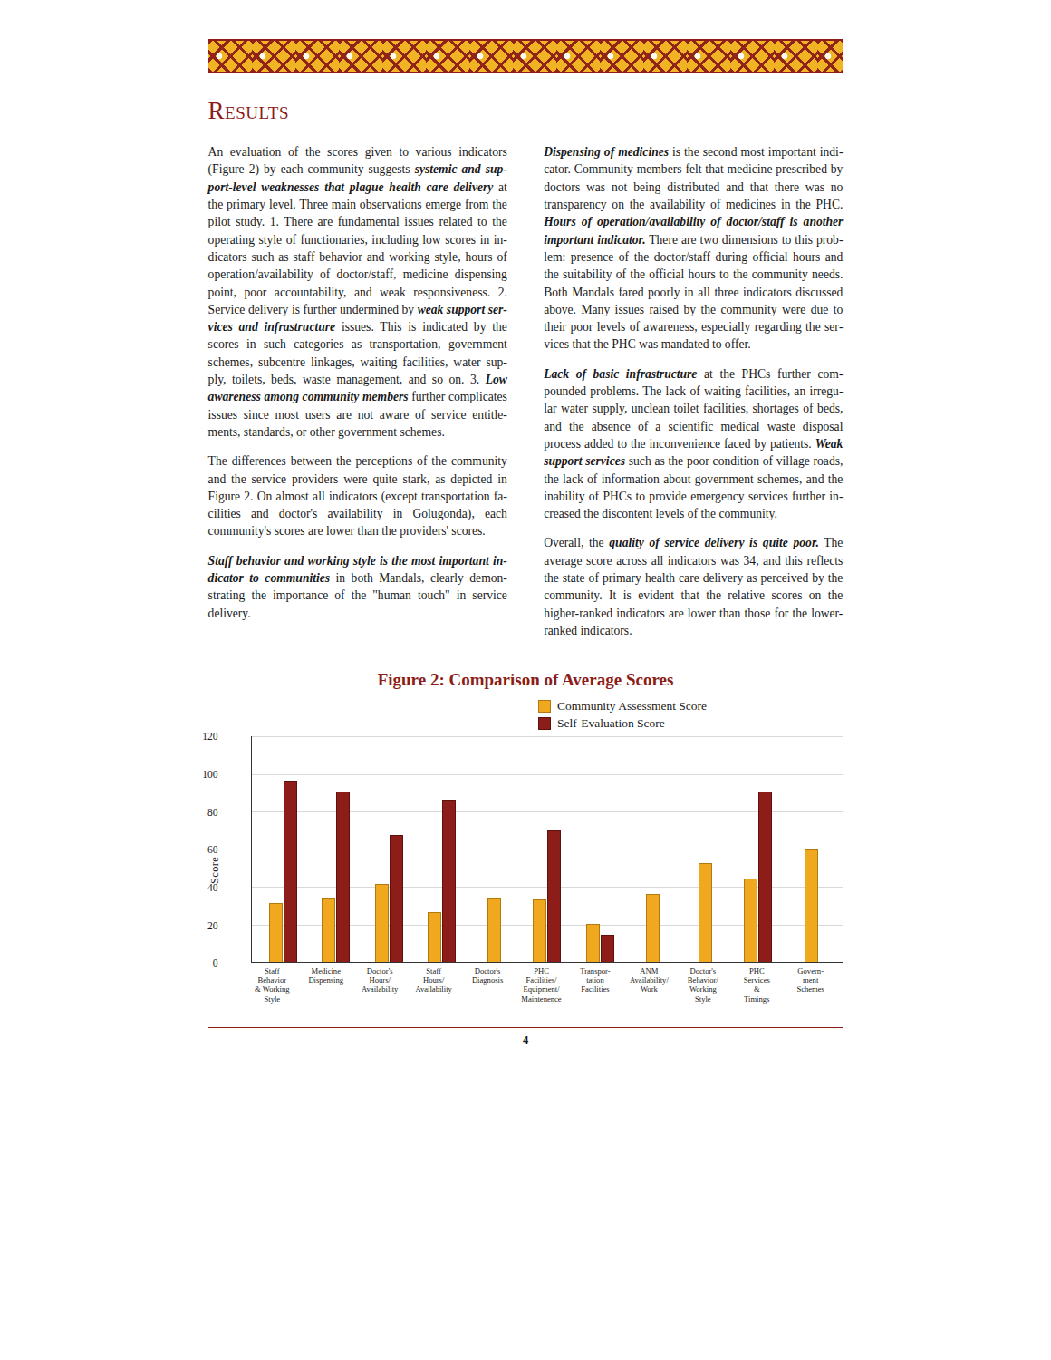Results
An evaluation of the scores given to various indicators (Figure 2) by each community suggests systemic and support-level weaknesses that plague health care delivery at the primary level. Three main observations emerge from the pilot study. 1. There are fundamental issues related to the operating style of functionaries, including low scores in indicators such as staff behavior and working style, hours of operation/availability of doctor/staff, medicine dispensing point, poor accountability, and weak responsiveness. 2. Service delivery is further undermined by weak support services and infrastructure issues. This is indicated by the scores in such categories as transportation, government schemes, subcentre linkages, waiting facilities, water supply, toilets, beds, waste management, and so on. 3. Low awareness among community members further complicates issues since most users are not aware of service entitlements, standards, or other government schemes.
The differences between the perceptions of the community and the service providers were quite stark, as depicted in Figure 2. On almost all indicators (except transportation facilities and doctor's availability in Golugonda), each community's scores are lower than the providers' scores.
Staff behavior and working style is the most important indicator to communities in both Mandals, clearly demonstrating the importance of the "human touch" in service delivery.
Dispensing of medicines is the second most important indicator. Community members felt that medicine prescribed by doctors was not being distributed and that there was no transparency on the availability of medicines in the PHC. Hours of operation/availability of doctor/staff is another important indicator. There are two dimensions to this problem: presence of the doctor/staff during official hours and the suitability of the official hours to the community needs. Both Mandals fared poorly in all three indicators discussed above. Many issues raised by the community were due to their poor levels of awareness, especially regarding the services that the PHC was mandated to offer.
Lack of basic infrastructure at the PHCs further compounded problems. The lack of waiting facilities, an irregular water supply, unclean toilet facilities, shortages of beds, and the absence of a scientific medical waste disposal process added to the inconvenience faced by patients. Weak support services such as the poor condition of village roads, the lack of information about government schemes, and the inability of PHCs to provide emergency services further increased the discontent levels of the community.
Overall, the quality of service delivery is quite poor. The average score across all indicators was 34, and this reflects the state of primary health care delivery as perceived by the community. It is evident that the relative scores on the higher-ranked indicators are lower than those for the lower-ranked indicators.
Figure 2: Comparison of Average Scores
Community Assessment Score
Self-Evaluation Score
Score
120 100 80 60 40 20 0
Staff
Behavior
& Working
Style
Medicine
Dispensing
Doctor's
Hours/
Availability
Staff
Hours/
Availability
Doctor's
Diagnosis
PHC
Facilities/
Equipment/
Maintenence
Transpor-
tation
Facilities
ANM
Availability/
Work
Doctor's
Behavior/
Working
Style
PHC
Services
&
Timings
Govern-
ment
Schemes
4